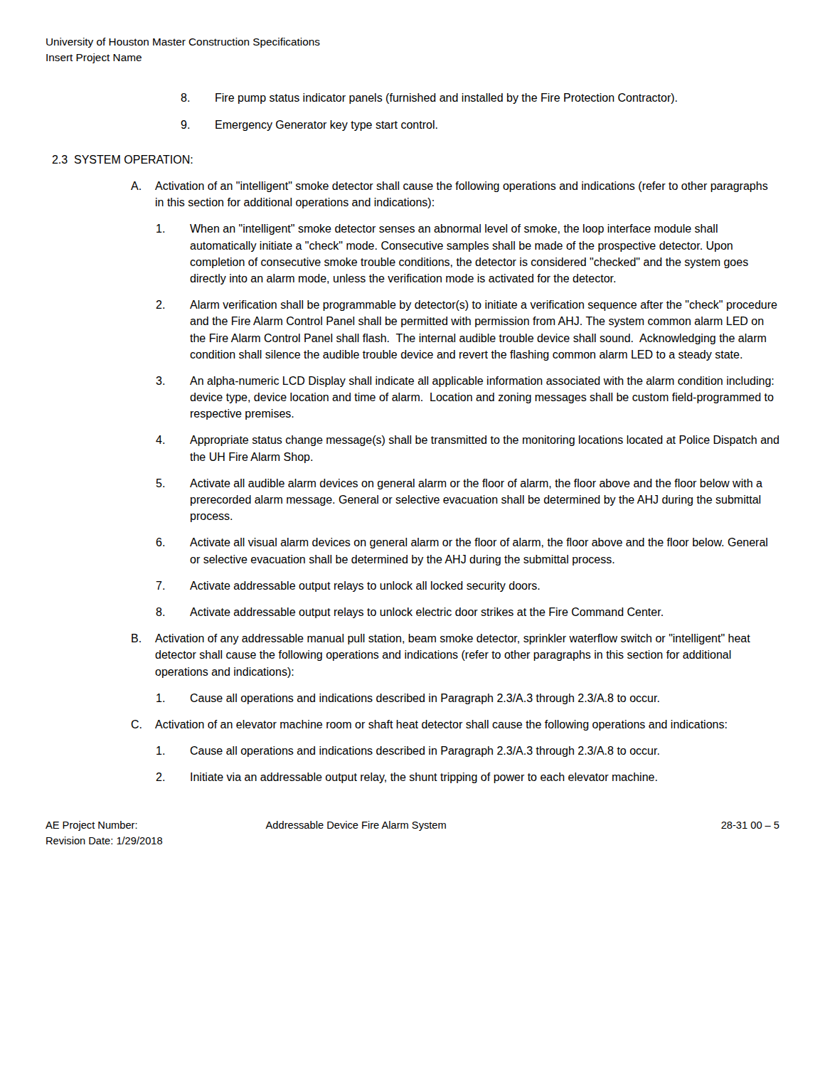University of Houston Master Construction Specifications
Insert Project Name
| | 8. | Fire pump status indicator panels (furnished and installed by the Fire Protection Contractor). |
| | 9. | Emergency Generator key type start control. |
2.3 SYSTEM OPERATION:
| | A. | Activation of an "intelligent" smoke detector shall cause the following operations and indications (refer to other paragraphs in this section for additional operations and indications): |
| | 1. | When an "intelligent" smoke detector senses an abnormal level of smoke, the loop interface module shall automatically initiate a "check" mode. Consecutive samples shall be made of the prospective detector. Upon completion of consecutive smoke trouble conditions, the detector is considered "checked" and the system goes directly into an alarm mode, unless the verification mode is activated for the detector. |
| | 2. | Alarm verification shall be programmable by detector(s) to initiate a verification sequence after the "check" procedure and the Fire Alarm Control Panel shall be permitted with permission from AHJ. The system common alarm LED on the Fire Alarm Control Panel shall flash. The internal audible trouble device shall sound. Acknowledging the alarm condition shall silence the audible trouble device and revert the flashing common alarm LED to a steady state. |
| | 3. | An alpha-numeric LCD Display shall indicate all applicable information associated with the alarm condition including: device type, device location and time of alarm. Location and zoning messages shall be custom field-programmed to respective premises. |
| | 4. | Appropriate status change message(s) shall be transmitted to the monitoring locations located at Police Dispatch and the UH Fire Alarm Shop. |
| | 5. | Activate all audible alarm devices on general alarm or the floor of alarm, the floor above and the floor below with a prerecorded alarm message. General or selective evacuation shall be determined by the AHJ during the submittal process. |
| | 6. | Activate all visual alarm devices on general alarm or the floor of alarm, the floor above and the floor below. General or selective evacuation shall be determined by the AHJ during the submittal process. |
| | 7. | Activate addressable output relays to unlock all locked security doors. |
| | 8. | Activate addressable output relays to unlock electric door strikes at the Fire Command Center. |
| | B. | Activation of any addressable manual pull station, beam smoke detector, sprinkler waterflow switch or "intelligent" heat detector shall cause the following operations and indications (refer to other paragraphs in this section for additional operations and indications): |
| | 1. | Cause all operations and indications described in Paragraph 2.3/A.3 through 2.3/A.8 to occur. |
| | C. | Activation of an elevator machine room or shaft heat detector shall cause the following operations and indications: |
| | 1. | Cause all operations and indications described in Paragraph 2.3/A.3 through 2.3/A.8 to occur. |
| | 2. | Initiate via an addressable output relay, the shunt tripping of power to each elevator machine. |
| AE Project Number: | Addressable Device Fire Alarm System | 28-31 00 – 5 |
| Revision Date: 1/29/2018 | | |